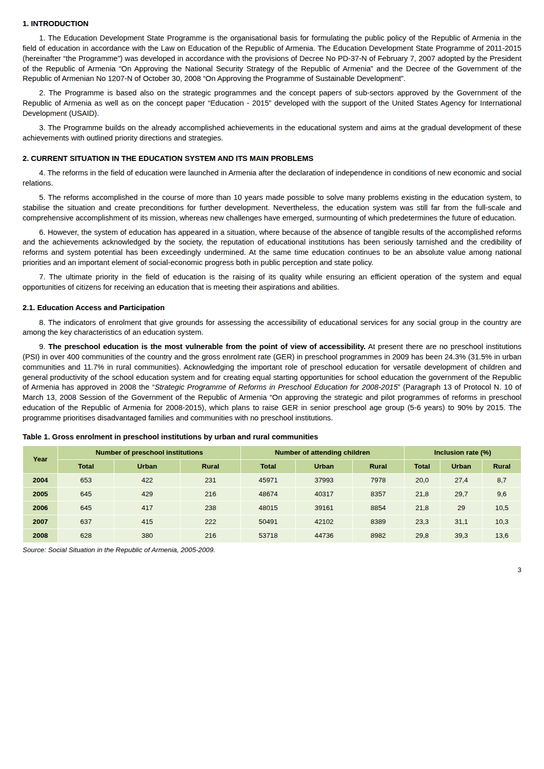1. INTRODUCTION
1. The Education Development State Programme is the organisational basis for formulating the public policy of the Republic of Armenia in the field of education in accordance with the Law on Education of the Republic of Armenia. The Education Development State Programme of 2011-2015 (hereinafter “the Programme”) was developed in accordance with the provisions of Decree No PD-37-N of February 7, 2007 adopted by the President of the Republic of Armenia “On Approving the National Security Strategy of the Republic of Armenia” and the Decree of the Government of the Republic of Armenian No 1207-N of October 30, 2008 “On Approving the Programme of Sustainable Development”.
2. The Programme is based also on the strategic programmes and the concept papers of sub-sectors approved by the Government of the Republic of Armenia as well as on the concept paper “Education - 2015” developed with the support of the United States Agency for International Development (USAID).
3. The Programme builds on the already accomplished achievements in the educational system and aims at the gradual development of these achievements with outlined priority directions and strategies.
2. CURRENT SITUATION IN THE EDUCATION SYSTEM AND ITS MAIN PROBLEMS
4. The reforms in the field of education were launched in Armenia after the declaration of independence in conditions of new economic and social relations.
5. The reforms accomplished in the course of more than 10 years made possible to solve many problems existing in the education system, to stabilise the situation and create preconditions for further development. Nevertheless, the education system was still far from the full-scale and comprehensive accomplishment of its mission, whereas new challenges have emerged, surmounting of which predetermines the future of education.
6. However, the system of education has appeared in a situation, where because of the absence of tangible results of the accomplished reforms and the achievements acknowledged by the society, the reputation of educational institutions has been seriously tarnished and the credibility of reforms and system potential has been exceedingly undermined. At the same time education continues to be an absolute value among national priorities and an important element of social-economic progress both in public perception and state policy.
7. The ultimate priority in the field of education is the raising of its quality while ensuring an efficient operation of the system and equal opportunities of citizens for receiving an education that is meeting their aspirations and abilities.
2.1. Education Access and Participation
8. The indicators of enrolment that give grounds for assessing the accessibility of educational services for any social group in the country are among the key characteristics of an education system.
9. The preschool education is the most vulnerable from the point of view of accessibility. At present there are no preschool institutions (PSI) in over 400 communities of the country and the gross enrolment rate (GER) in preschool programmes in 2009 has been 24.3% (31.5% in urban communities and 11.7% in rural communities). Acknowledging the important role of preschool education for versatile development of children and general productivity of the school education system and for creating equal starting opportunities for school education the government of the Republic of Armenia has approved in 2008 the “Strategic Programme of Reforms in Preschool Education for 2008-2015” (Paragraph 13 of Protocol N. 10 of March 13, 2008 Session of the Government of the Republic of Armenia “On approving the strategic and pilot programmes of reforms in preschool education of the Republic of Armenia for 2008-2015), which plans to raise GER in senior preschool age group (5-6 years) to 90% by 2015. The programme prioritises disadvantaged families and communities with no preschool institutions.
Table 1. Gross enrolment in preschool institutions by urban and rural communities
| Year | Number of preschool institutions | Number of attending children | Inclusion rate (%) |
| --- | --- | --- | --- |
| Total | Urban | Rural | Total | Urban | Rural | Total | Urban | Rural |
| 2004 | 653 | 422 | 231 | 45971 | 37993 | 7978 | 20,0 | 27,4 | 8,7 |
| 2005 | 645 | 429 | 216 | 48674 | 40317 | 8357 | 21,8 | 29,7 | 9,6 |
| 2006 | 645 | 417 | 238 | 48015 | 39161 | 8854 | 21,8 | 29 | 10,5 |
| 2007 | 637 | 415 | 222 | 50491 | 42102 | 8389 | 23,3 | 31,1 | 10,3 |
| 2008 | 628 | 380 | 216 | 53718 | 44736 | 8982 | 29,8 | 39,3 | 13,6 |
Source: Social Situation in the Republic of Armenia, 2005-2009.
3